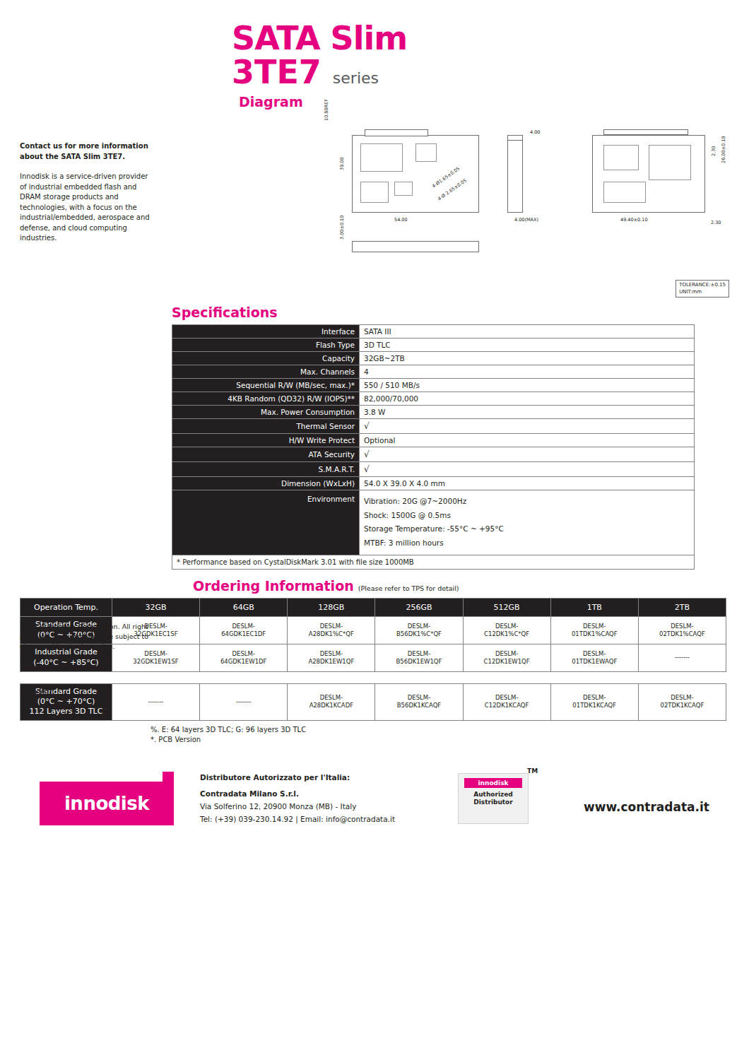SATA Slim
3TE7 series
Contact us for more information about the SATA Slim 3TE7.
Innodisk is a service-driven provider of industrial embedded flash and DRAM storage products and technologies, with a focus on the industrial/embedded, aerospace and defense, and cloud computing industries.
© 2020 Innodisk Corporation. All right reserved. Specifications are subject to change without prior notice.
20180607
Diagram
39.00
54.00
10.80REF
4-Ø1.65±0.05
4-Ø 2.65±0.05
4.00
4.00(MAX)
49.40±0.10
2.30
26.00±0.10
2.30
3.00±0.10
TOLERANCE:±0.15
UNIT:mm
Specifications
| Interface | SATA III |
| Flash Type | 3D TLC |
| Capacity | 32GB~2TB |
| Max. Channels | 4 |
| Sequential R/W (MB/sec, max.)* | 550 / 510 MB/s |
| 4KB Random (QD32) R/W (IOPS)** | 82,000/70,000 |
| Max. Power Consumption | 3.8 W |
| Thermal Sensor | √ |
| H/W Write Protect | Optional |
| ATA Security | √ |
| S.M.A.R.T. | √ |
| Dimension (WxLxH) | 54.0 X 39.0 X 4.0 mm |
| Environment | Vibration: 20G @7~2000Hz Shock: 1500G @ 0.5ms Storage Temperature: -55°C ~ +95°C MTBF: 3 million hours |
| * Performance based on CystalDiskMark 3.01 with file size 1000MB |
Ordering Information
(Please refer to TPS for detail)
| Operation Temp. | 32GB | 64GB | 128GB | 256GB | 512GB | 1TB | 2TB |
| --- | --- | --- | --- | --- | --- | --- | --- |
| Standard Grade (0°C ~ +70°C) | DESLM- 32GDK1EC1SF | DESLM- 64GDK1EC1DF | DESLM- A28DK1%C*QF | DESLM- B56DK1%C*QF | DESLM- C12DK1%C*QF | DESLM- 01TDK1%CAQF | DESLM- 02TDK1%CAQF |
| Industrial Grade (-40°C ~ +85°C) | DESLM- 32GDK1EW1SF | DESLM- 64GDK1EW1DF | DESLM- A28DK1EW1QF | DESLM- B56DK1EW1QF | DESLM- C12DK1EW1QF | DESLM- 01TDK1EWAQF | ------- |
| Standard Grade (0°C ~ +70°C) 112 Layers 3D TLC | ------- | ------- | DESLM- A28DK1KCADF | DESLM- B56DK1KCAQF | DESLM- C12DK1KCAQF | DESLM- 01TDK1KCAQF | DESLM- 02TDK1KCAQF |
%. E: 64 layers 3D TLC; G: 96 layers 3D TLC
*. PCB Version
innodisk
Distributore Autorizzato per l'Italia:
Contradata Milano S.r.l.
Via Solferino 12, 20900 Monza (MB) - Italy
Tel: (+39) 039-230.14.92 | Email: info@contradata.it
TM
innodisk
Authorized
Distributor
www.contradata.it